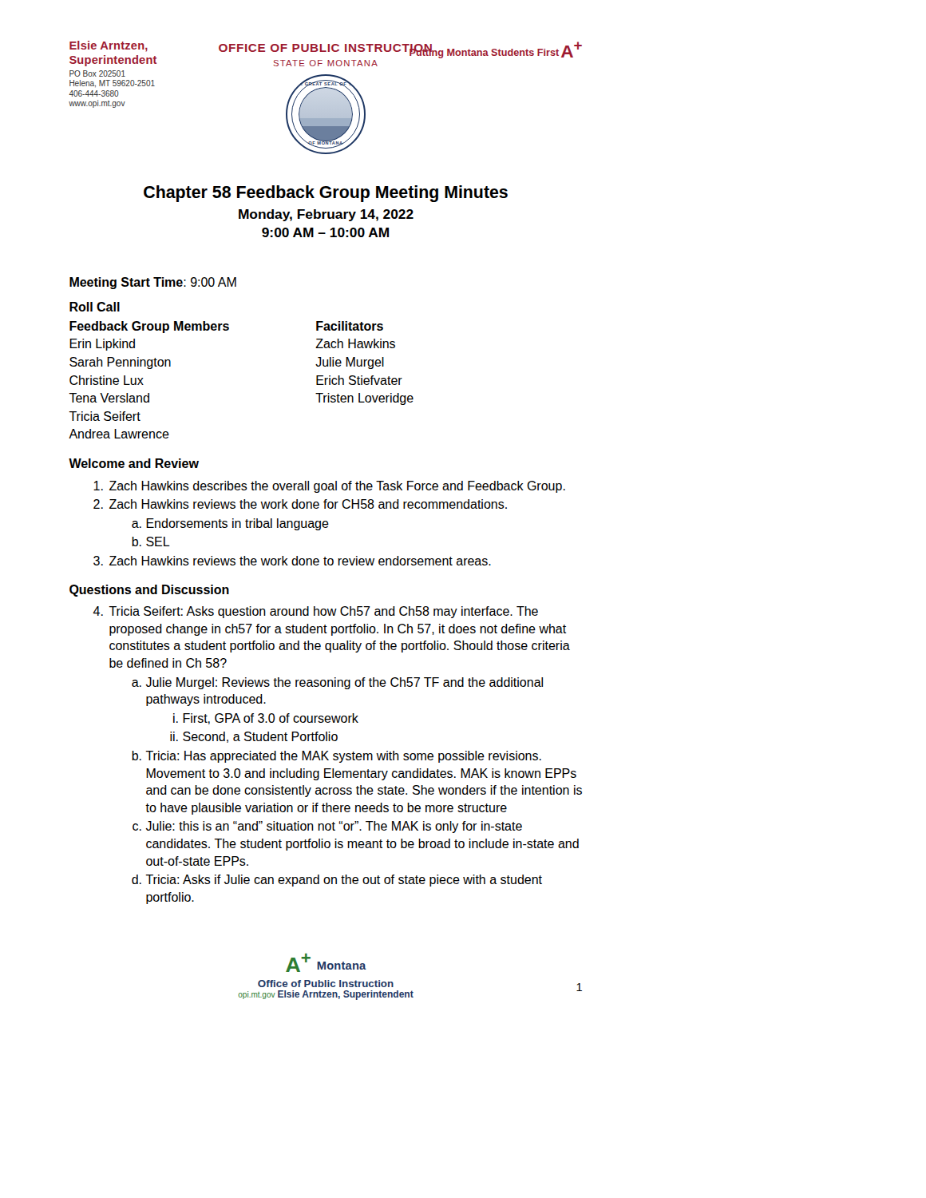Elsie Arntzen, Superintendent
PO Box 202501
Helena, MT 59620-2501
406-444-3680
www.opi.mt.gov
Putting Montana Students FirstA+
OFFICE OF PUBLIC INSTRUCTION
STATE OF MONTANA
THE GREAT SEAL OF THE STATE
OF MONTANA
Chapter 58 Feedback Group Meeting Minutes
Monday, February 14, 2022
9:00 AM – 10:00 AM
Meeting Start Time: 9:00 AM
Roll Call
Feedback Group Members
Facilitators
Erin Lipkind
Zach Hawkins
Sarah Pennington
Julie Murgel
Christine Lux
Erich Stiefvater
Tena Versland
Tristen Loveridge
Tricia Seifert
Andrea Lawrence
Welcome and Review
Zach Hawkins describes the overall goal of the Task Force and Feedback Group.
Zach Hawkins reviews the work done for CH58 and recommendations.
Endorsements in tribal language
SEL
Zach Hawkins reviews the work done to review endorsement areas.
Questions and Discussion
Tricia Seifert: Asks question around how Ch57 and Ch58 may interface. The proposed change in ch57 for a student portfolio. In Ch 57, it does not define what constitutes a student portfolio and the quality of the portfolio. Should those criteria be defined in Ch 58?
Julie Murgel: Reviews the reasoning of the Ch57 TF and the additional pathways introduced.
First, GPA of 3.0 of coursework
Second, a Student Portfolio
Tricia: Has appreciated the MAK system with some possible revisions. Movement to 3.0 and including Elementary candidates. MAK is known EPPs and can be done consistently across the state. She wonders if the intention is to have plausible variation or if there needs to be more structure
Julie: this is an “and” situation not “or”. The MAK is only for in-state candidates. The student portfolio is meant to be broad to include in-state and out-of-state EPPs.
Tricia: Asks if Julie can expand on the out of state piece with a student portfolio.
A+ Montana
Office of Public Instruction
opi.mt.gov Elsie Arntzen, Superintendent
1